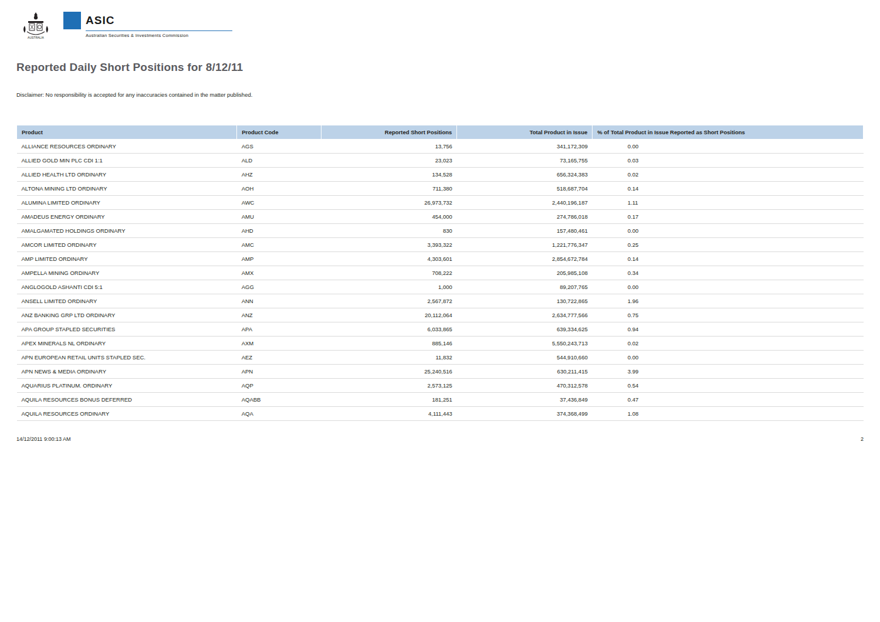AUSTRALIA
ASIC
Australian Securities & Investments Commission
Reported Daily Short Positions for 8/12/11
Disclaimer: No responsibility is accepted for any inaccuracies contained in the matter published.
| Product | Product Code | Reported Short Positions | Total Product in Issue | % of Total Product in Issue Reported as Short Positions |
| --- | --- | --- | --- | --- |
| ALLIANCE RESOURCES ORDINARY | AGS | 13,756 | 341,172,309 | 0.00 |
| ALLIED GOLD MIN PLC CDI 1:1 | ALD | 23,023 | 73,165,755 | 0.03 |
| ALLIED HEALTH LTD ORDINARY | AHZ | 134,528 | 656,324,383 | 0.02 |
| ALTONA MINING LTD ORDINARY | AOH | 711,380 | 518,687,704 | 0.14 |
| ALUMINA LIMITED ORDINARY | AWC | 26,973,732 | 2,440,196,187 | 1.11 |
| AMADEUS ENERGY ORDINARY | AMU | 454,000 | 274,786,018 | 0.17 |
| AMALGAMATED HOLDINGS ORDINARY | AHD | 830 | 157,480,461 | 0.00 |
| AMCOR LIMITED ORDINARY | AMC | 3,393,322 | 1,221,776,347 | 0.25 |
| AMP LIMITED ORDINARY | AMP | 4,303,601 | 2,854,672,784 | 0.14 |
| AMPELLA MINING ORDINARY | AMX | 708,222 | 205,985,108 | 0.34 |
| ANGLOGOLD ASHANTI CDI 5:1 | AGG | 1,000 | 89,207,765 | 0.00 |
| ANSELL LIMITED ORDINARY | ANN | 2,567,872 | 130,722,865 | 1.96 |
| ANZ BANKING GRP LTD ORDINARY | ANZ | 20,112,064 | 2,634,777,566 | 0.75 |
| APA GROUP STAPLED SECURITIES | APA | 6,033,865 | 639,334,625 | 0.94 |
| APEX MINERALS NL ORDINARY | AXM | 885,146 | 5,550,243,713 | 0.02 |
| APN EUROPEAN RETAIL UNITS STAPLED SEC. | AEZ | 11,832 | 544,910,660 | 0.00 |
| APN NEWS & MEDIA ORDINARY | APN | 25,240,516 | 630,211,415 | 3.99 |
| AQUARIUS PLATINUM. ORDINARY | AQP | 2,573,125 | 470,312,578 | 0.54 |
| AQUILA RESOURCES BONUS DEFERRED | AQABB | 181,251 | 37,436,849 | 0.47 |
| AQUILA RESOURCES ORDINARY | AQA | 4,111,443 | 374,368,499 | 1.08 |
14/12/2011 9:00:13 AM
2